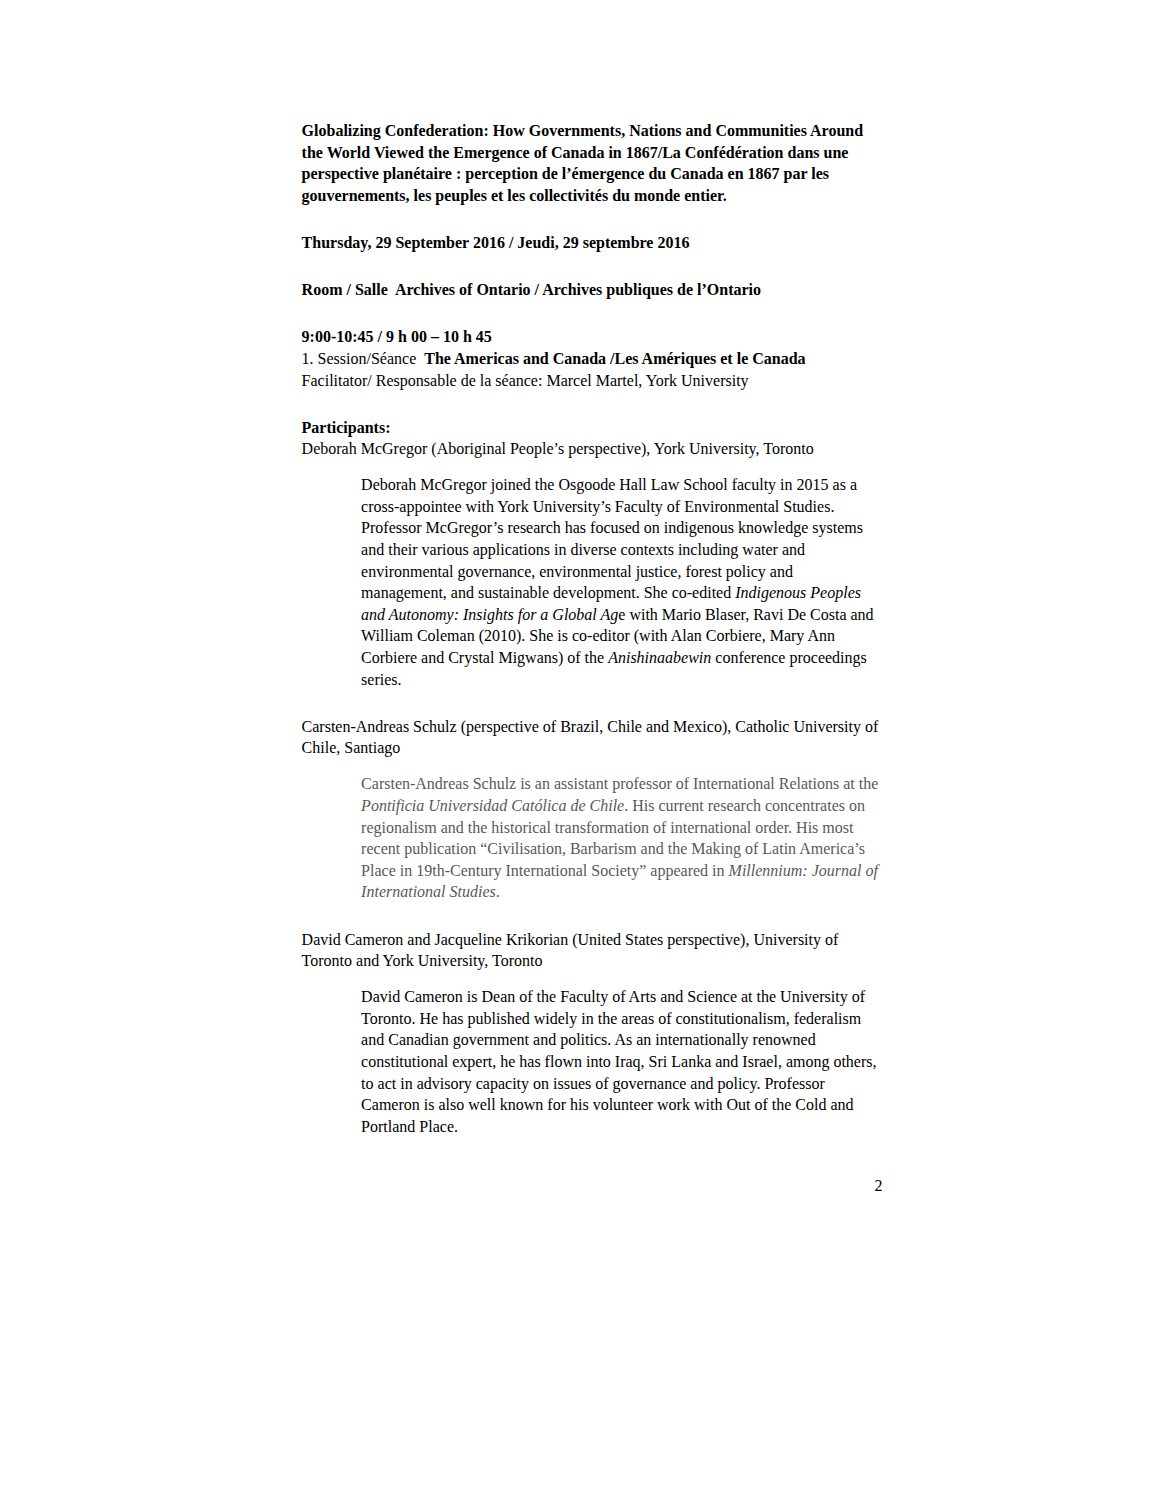Globalizing Confederation: How Governments, Nations and Communities Around the World Viewed the Emergence of Canada in 1867/La Confédération dans une perspective planétaire : perception de l’émergence du Canada en 1867 par les gouvernements, les peuples et les collectivités du monde entier.
Thursday, 29 September 2016 / Jeudi, 29 septembre 2016
Room / Salle Archives of Ontario / Archives publiques de l’Ontario
9:00-10:45 / 9 h 00 – 10 h 45
1. Session/Séance The Americas and Canada /Les Amériques et le Canada
Facilitator/ Responsable de la séance: Marcel Martel, York University
Participants:
Deborah McGregor (Aboriginal People’s perspective), York University, Toronto
Deborah McGregor joined the Osgoode Hall Law School faculty in 2015 as a cross-appointee with York University’s Faculty of Environmental Studies. Professor McGregor’s research has focused on indigenous knowledge systems and their various applications in diverse contexts including water and environmental governance, environmental justice, forest policy and management, and sustainable development. She co-edited Indigenous Peoples and Autonomy: Insights for a Global Age with Mario Blaser, Ravi De Costa and William Coleman (2010). She is co-editor (with Alan Corbiere, Mary Ann Corbiere and Crystal Migwans) of the Anishinaabewin conference proceedings series.
Carsten-Andreas Schulz (perspective of Brazil, Chile and Mexico), Catholic University of Chile, Santiago
Carsten-Andreas Schulz is an assistant professor of International Relations at the Pontificia Universidad Católica de Chile. His current research concentrates on regionalism and the historical transformation of international order. His most recent publication “Civilisation, Barbarism and the Making of Latin America’s Place in 19th-Century International Society” appeared in Millennium: Journal of International Studies.
David Cameron and Jacqueline Krikorian (United States perspective), University of Toronto and York University, Toronto
David Cameron is Dean of the Faculty of Arts and Science at the University of Toronto. He has published widely in the areas of constitutionalism, federalism and Canadian government and politics. As an internationally renowned constitutional expert, he has flown into Iraq, Sri Lanka and Israel, among others, to act in advisory capacity on issues of governance and policy. Professor Cameron is also well known for his volunteer work with Out of the Cold and Portland Place.
2